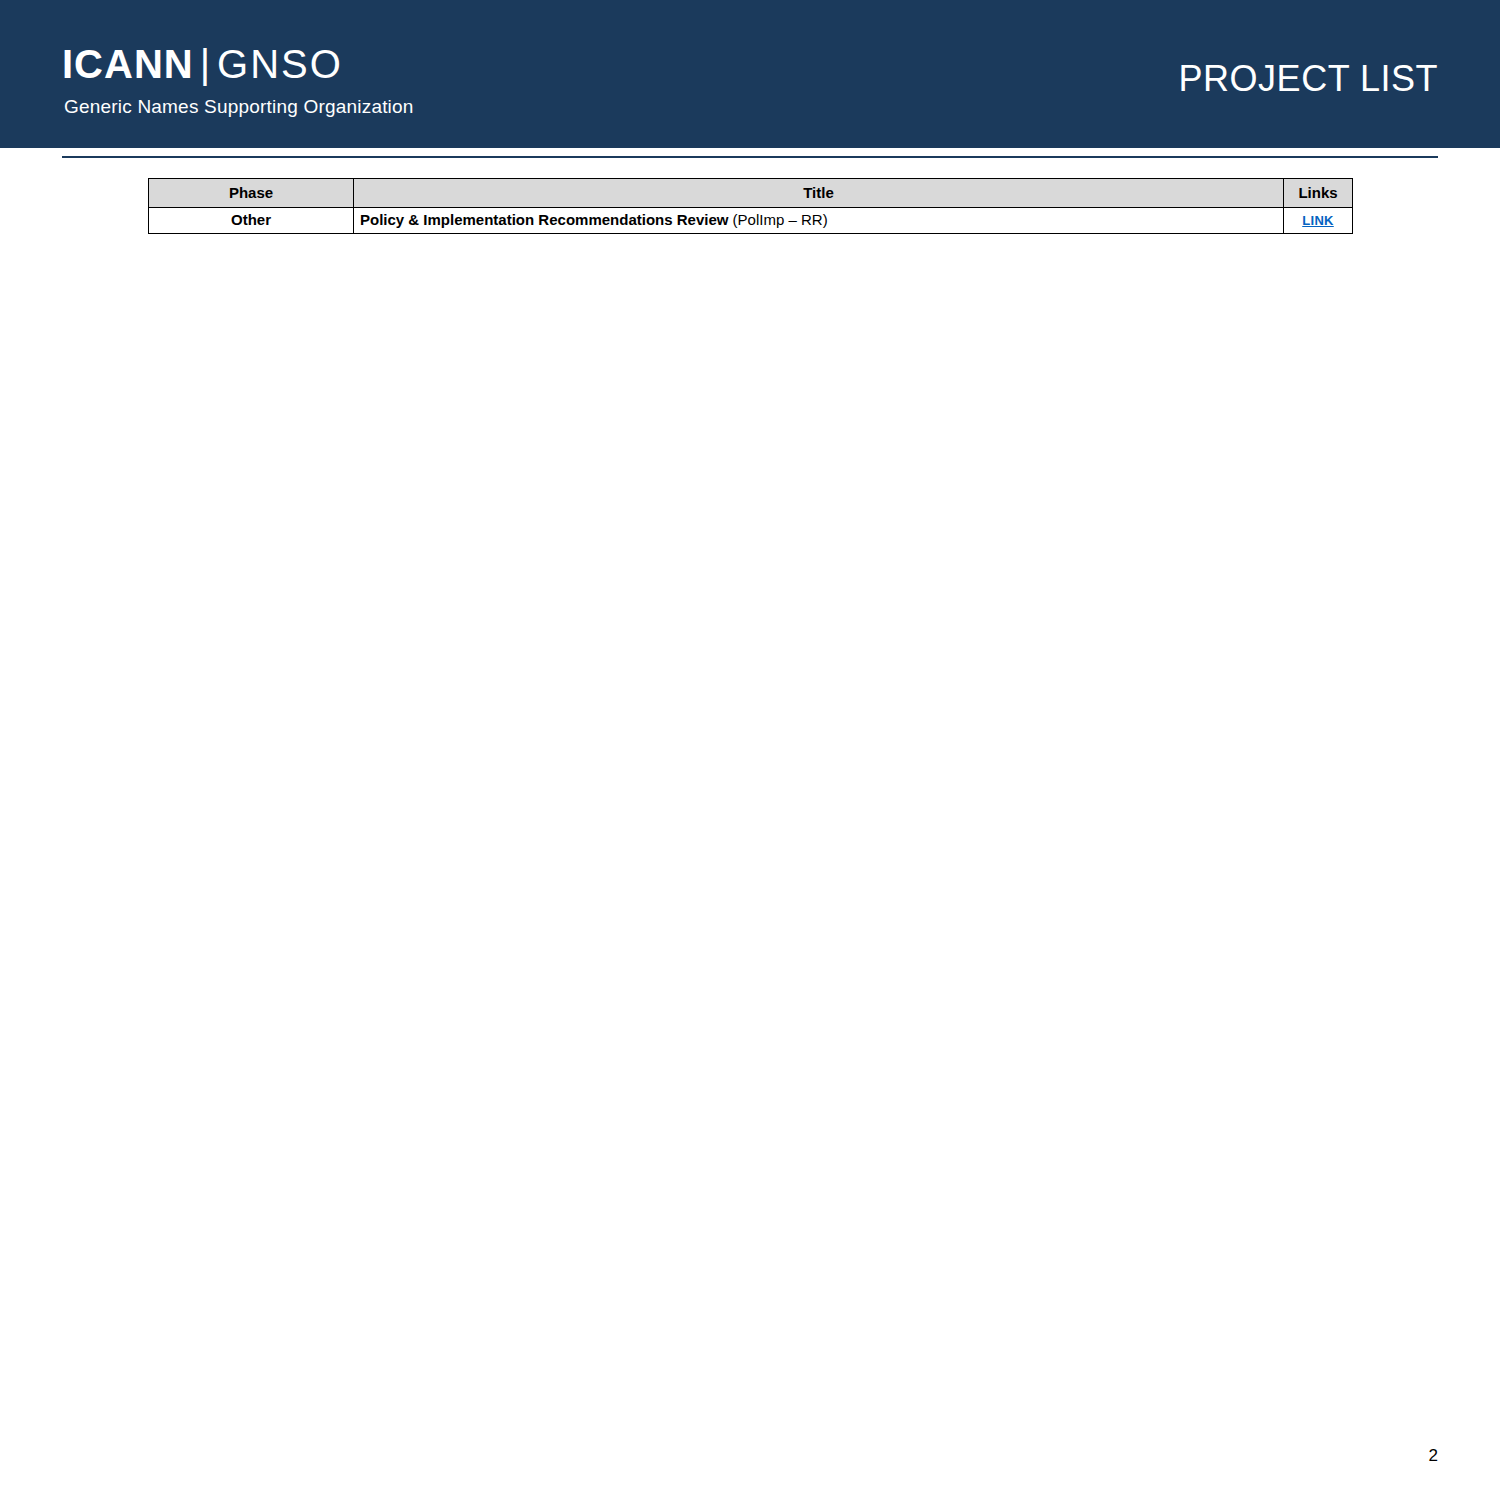ICANN|GNSO
Generic Names Supporting Organization
PROJECT LIST
| Phase | Title | Links |
| --- | --- | --- |
| Other | Policy & Implementation Recommendations Review (PolImp – RR) | LINK |
2